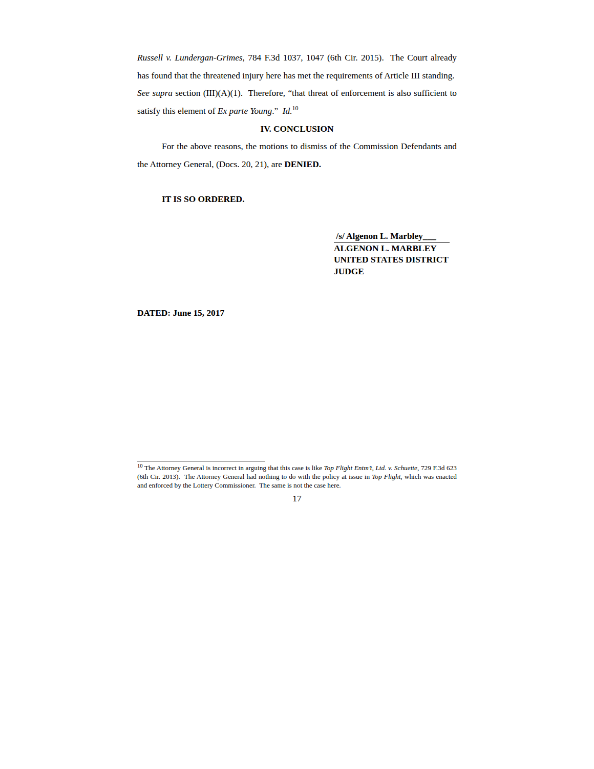Russell v. Lundergan-Grimes, 784 F.3d 1037, 1047 (6th Cir. 2015). The Court already has found that the threatened injury here has met the requirements of Article III standing. See supra section (III)(A)(1). Therefore, “that threat of enforcement is also sufficient to satisfy this element of Ex parte Young.” Id.10
IV. CONCLUSION
For the above reasons, the motions to dismiss of the Commission Defendants and the Attorney General, (Docs. 20, 21), are DENIED.
IT IS SO ORDERED.
/s/ Algenon L. Marbley___
ALGENON L. MARBLEY
UNITED STATES DISTRICT JUDGE
DATED: June 15, 2017
10 The Attorney General is incorrect in arguing that this case is like Top Flight Entm’t, Ltd. v. Schuette, 729 F.3d 623 (6th Cir. 2013). The Attorney General had nothing to do with the policy at issue in Top Flight, which was enacted and enforced by the Lottery Commissioner. The same is not the case here.
17